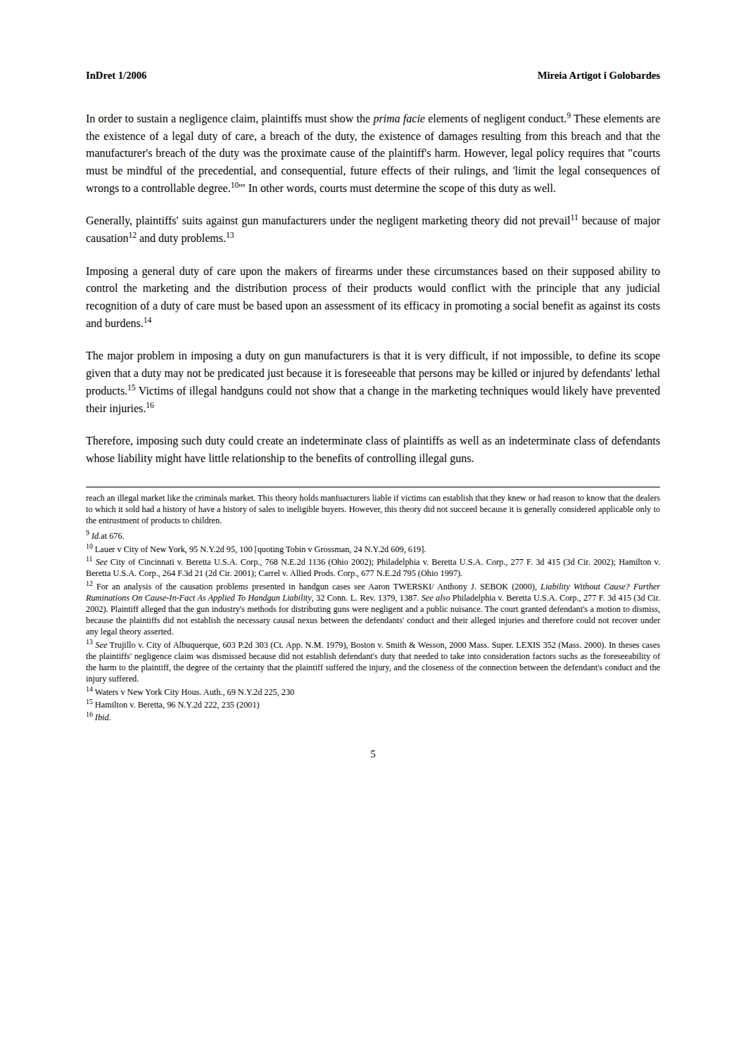InDret 1/2006 Mireia Artigot i Golobardes
In order to sustain a negligence claim, plaintiffs must show the prima facie elements of negligent conduct.9 These elements are the existence of a legal duty of care, a breach of the duty, the existence of damages resulting from this breach and that the manufacturer's breach of the duty was the proximate cause of the plaintiff's harm. However, legal policy requires that "courts must be mindful of the precedential, and consequential, future effects of their rulings, and 'limit the legal consequences of wrongs to a controllable degree.10'" In other words, courts must determine the scope of this duty as well.
Generally, plaintiffs' suits against gun manufacturers under the negligent marketing theory did not prevail11 because of major causation12 and duty problems.13
Imposing a general duty of care upon the makers of firearms under these circumstances based on their supposed ability to control the marketing and the distribution process of their products would conflict with the principle that any judicial recognition of a duty of care must be based upon an assessment of its efficacy in promoting a social benefit as against its costs and burdens.14
The major problem in imposing a duty on gun manufacturers is that it is very difficult, if not impossible, to define its scope given that a duty may not be predicated just because it is foreseeable that persons may be killed or injured by defendants' lethal products.15 Victims of illegal handguns could not show that a change in the marketing techniques would likely have prevented their injuries.16
Therefore, imposing such duty could create an indeterminate class of plaintiffs as well as an indeterminate class of defendants whose liability might have little relationship to the benefits of controlling illegal guns.
reach an illegal market like the criminals market. This theory holds manfuacturers liable if victims can establish that they knew or had reason to know that the dealers to which it sold had a history of have a history of sales to ineligible buyers. However, this theory did not succeed because it is generally considered applicable only to the entrustment of products to children.
9 Id. at 676.
10 Lauer v City of New York, 95 N.Y.2d 95, 100 [quoting Tobin v Grossman, 24 N.Y.2d 609, 619].
11 See City of Cincinnati v. Beretta U.S.A. Corp., 768 N.E.2d 1136 (Ohio 2002); Philadelphia v. Beretta U.S.A. Corp., 277 F. 3d 415 (3d Cir. 2002); Hamilton v. Beretta U.S.A. Corp., 264 F.3d 21 (2d Cir. 2001); Carrel v. Allied Prods. Corp., 677 N.E.2d 795 (Ohio 1997).
12 For an analysis of the causation problems presented in handgun cases see Aaron TWERSKI/ Anthony J. SEBOK (2000), Liability Without Cause? Further Ruminations On Cause-In-Fact As Applied To Handgun Liability, 32 Conn. L. Rev. 1379, 1387. See also Philadelphia v. Beretta U.S.A. Corp., 277 F. 3d 415 (3d Cir. 2002). Plaintiff alleged that the gun industry's methods for distributing guns were negligent and a public nuisance. The court granted defendant's a motion to dismiss, because the plaintiffs did not establish the necessary causal nexus between the defendants' conduct and their alleged injuries and therefore could not recover under any legal theory asserted.
13 See Trujillo v. City of Albuquerque, 603 P.2d 303 (Ct. App. N.M. 1979), Boston v. Smith & Wesson, 2000 Mass. Super. LEXIS 352 (Mass. 2000). In theses cases the plaintiffs' negligence claim was dismissed because did not establish defendant's duty that needed to take into consideration factors suchs as the foreseeability of the harm to the plaintiff, the degree of the certainty that the plaintiff suffered the injury, and the closeness of the connection between the defendant's conduct and the injury suffered.
14 Waters v New York City Hous. Auth., 69 N.Y.2d 225, 230
15 Hamilton v. Beretta, 96 N.Y.2d 222, 235 (2001)
16 Ibid.
5